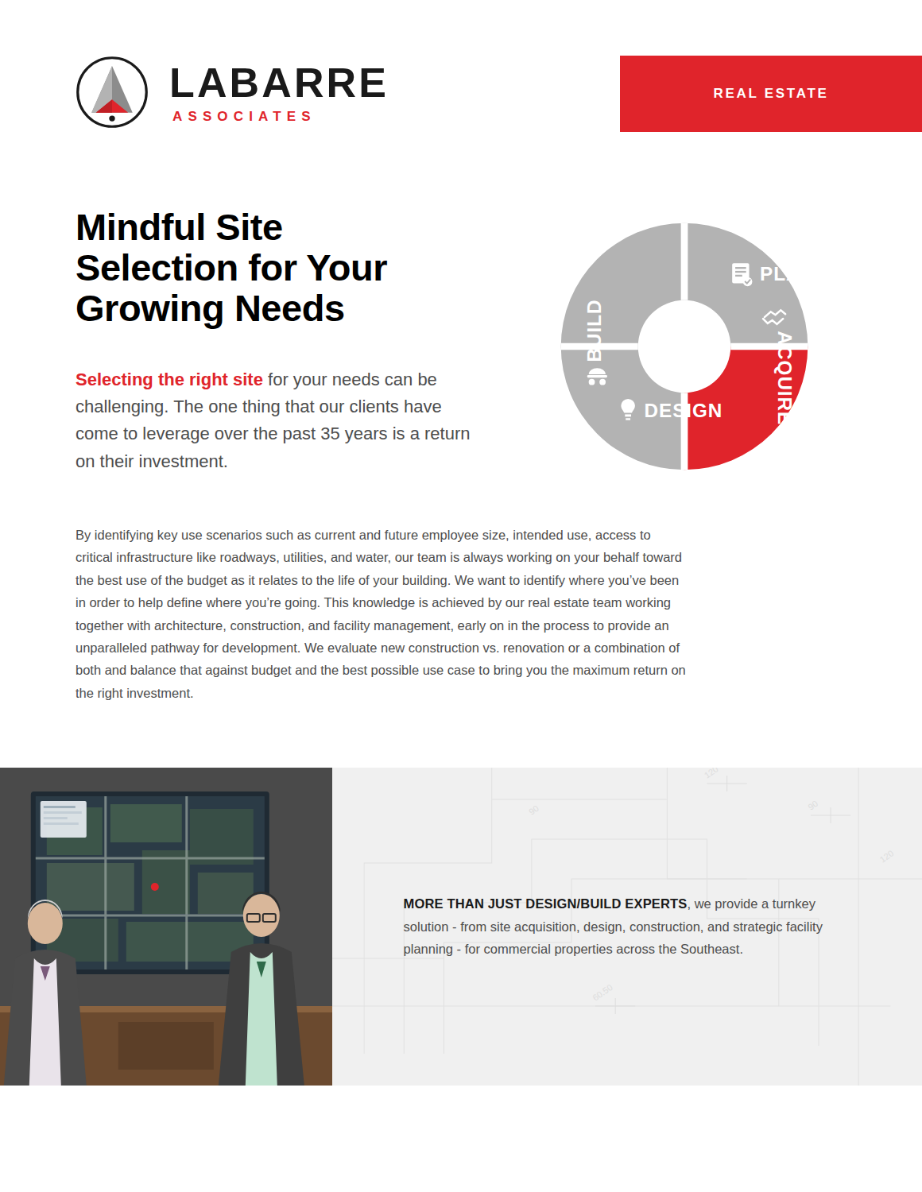LABARRE
ASSOCIATES
REAL ESTATE
Mindful Site
Selection for Your
Growing Needs
Selecting the right site for your needs can be challenging. The one thing that our clients have come to leverage over the past 35 years is a return on their investment.
PLAN ACQUIRE DESIGN BUILD
By identifying key use scenarios such as current and future employee size, intended use, access to critical infrastructure like roadways, utilities, and water, our team is always working on your behalf toward the best use of the budget as it relates to the life of your building. We want to identify where you’ve been in order to help define where you’re going. This knowledge is achieved by our real estate team working together with architecture, construction, and facility management, early on in the process to provide an unparalleled pathway for development. We evaluate new construction vs. renovation or a combination of both and balance that against budget and the best possible use case to bring you the maximum return on the right investment.
120 90 60.50 120 90
MORE THAN JUST DESIGN/BUILD EXPERTS, we provide a turnkey solution - from site acquisition, design, construction, and strategic facility planning - for commercial properties across the Southeast.